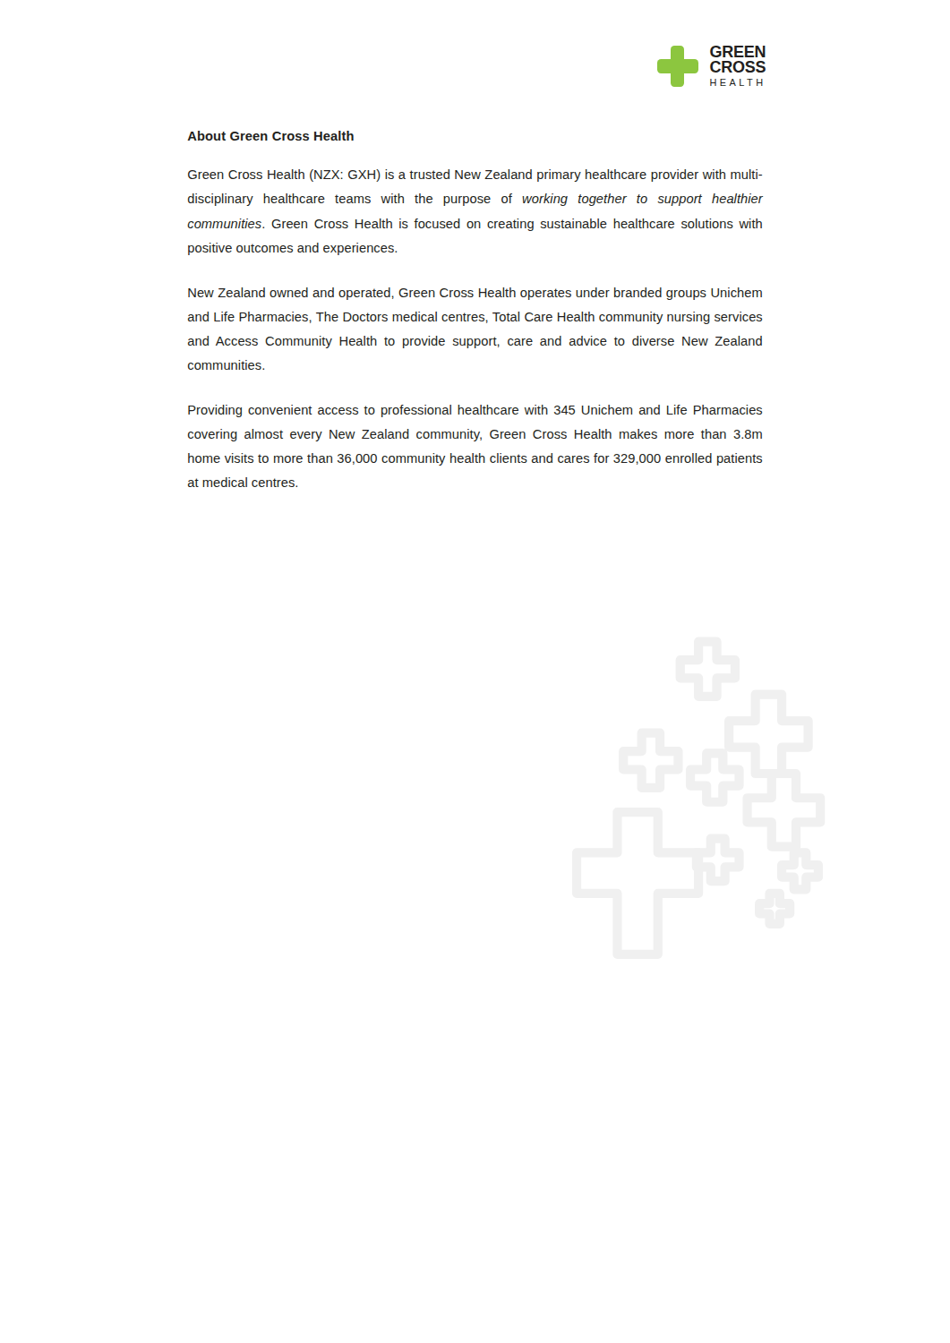GREEN CROSS HEALTH
About Green Cross Health
Green Cross Health (NZX: GXH) is a trusted New Zealand primary healthcare provider with multi-disciplinary healthcare teams with the purpose of working together to support healthier communities. Green Cross Health is focused on creating sustainable healthcare solutions with positive outcomes and experiences.
New Zealand owned and operated, Green Cross Health operates under branded groups Unichem and Life Pharmacies, The Doctors medical centres, Total Care Health community nursing services and Access Community Health to provide support, care and advice to diverse New Zealand communities.
Providing convenient access to professional healthcare with 345 Unichem and Life Pharmacies covering almost every New Zealand community, Green Cross Health makes more than 3.8m home visits to more than 36,000 community health clients and cares for 329,000 enrolled patients at medical centres.